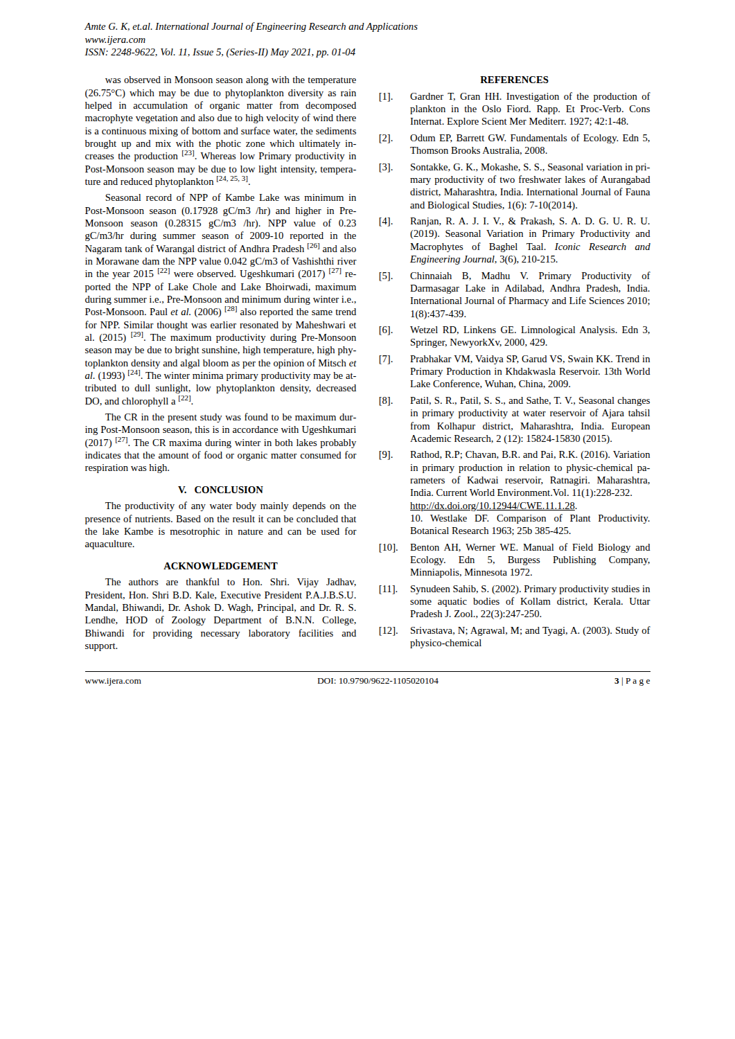Amte G. K, et.al. International Journal of Engineering Research and Applications
www.ijera.com
ISSN: 2248-9622, Vol. 11, Issue 5, (Series-II) May 2021, pp. 01-04
was observed in Monsoon season along with the temperature (26.75°C) which may be due to phytoplankton diversity as rain helped in accumulation of organic matter from decomposed macrophyte vegetation and also due to high velocity of wind there is a continuous mixing of bottom and surface water, the sediments brought up and mix with the photic zone which ultimately increases the production [23]. Whereas low Primary productivity in Post-Monsoon season may be due to low light intensity, temperature and reduced phytoplankton [24, 25, 3].
Seasonal record of NPP of Kambe Lake was minimum in Post-Monsoon season (0.17928 gC/m3 /hr) and higher in Pre-Monsoon season (0.28315 gC/m3 /hr). NPP value of 0.23 gC/m3/hr during summer season of 2009-10 reported in the Nagaram tank of Warangal district of Andhra Pradesh [26] and also in Morawane dam the NPP value 0.042 gC/m3 of Vashishthi river in the year 2015 [22] were observed. Ugeshkumari (2017) [27] reported the NPP of Lake Chole and Lake Bhoirwadi, maximum during summer i.e., Pre-Monsoon and minimum during winter i.e., Post-Monsoon. Paul et al. (2006) [28] also reported the same trend for NPP. Similar thought was earlier resonated by Maheshwari et al. (2015) [29]. The maximum productivity during Pre-Monsoon season may be due to bright sunshine, high temperature, high phytoplankton density and algal bloom as per the opinion of Mitsch et al. (1993) [24]. The winter minima primary productivity may be attributed to dull sunlight, low phytoplankton density, decreased DO, and chlorophyll a [22].
The CR in the present study was found to be maximum during Post-Monsoon season, this is in accordance with Ugeshkumari (2017) [27]. The CR maxima during winter in both lakes probably indicates that the amount of food or organic matter consumed for respiration was high.
V. Conclusion
The productivity of any water body mainly depends on the presence of nutrients. Based on the result it can be concluded that the lake Kambe is mesotrophic in nature and can be used for aquaculture.
Acknowledgement
The authors are thankful to Hon. Shri. Vijay Jadhav, President, Hon. Shri B.D. Kale, Executive President P.A.J.B.S.U. Mandal, Bhiwandi, Dr. Ashok D. Wagh, Principal, and Dr. R. S. Lendhe, HOD of Zoology Department of B.N.N. College, Bhiwandi for providing necessary laboratory facilities and support.
References
Gardner T, Gran HH. Investigation of the production of plankton in the Oslo Fiord. Rapp. Et Proc-Verb. Cons Internat. Explore Scient Mer Mediterr. 1927; 42:1-48.
Odum EP, Barrett GW. Fundamentals of Ecology. Edn 5, Thomson Brooks Australia, 2008.
Sontakke, G. K., Mokashe, S. S., Seasonal variation in primary productivity of two freshwater lakes of Aurangabad district, Maharashtra, India. International Journal of Fauna and Biological Studies, 1(6): 7-10(2014).
Ranjan, R. A. J. I. V., & Prakash, S. A. D. G. U. R. U. (2019). Seasonal Variation in Primary Productivity and Macrophytes of Baghel Taal. Iconic Research and Engineering Journal, 3(6), 210-215.
Chinnaiah B, Madhu V. Primary Productivity of Darmasagar Lake in Adilabad, Andhra Pradesh, India. International Journal of Pharmacy and Life Sciences 2010; 1(8):437-439.
Wetzel RD, Linkens GE. Limnological Analysis. Edn 3, Springer, NewyorkXv, 2000, 429.
Prabhakar VM, Vaidya SP, Garud VS, Swain KK. Trend in Primary Production in Khdakwasla Reservoir. 13th World Lake Conference, Wuhan, China, 2009.
Patil, S. R., Patil, S. S., and Sathe, T. V., Seasonal changes in primary productivity at water reservoir of Ajara tahsil from Kolhapur district, Maharashtra, India. European Academic Research, 2 (12): 15824-15830 (2015).
Rathod, R.P; Chavan, B.R. and Pai, R.K. (2016). Variation in primary production in relation to physic-chemical parameters of Kadwai reservoir, Ratnagiri. Maharashtra, India. Current World Environment.Vol. 11(1):228-232. http://dx.doi.org/10.12944/CWE.11.1.28. 10. Westlake DF. Comparison of Plant Productivity. Botanical Research 1963; 25b 385-425.
Benton AH, Werner WE. Manual of Field Biology and Ecology. Edn 5, Burgess Publishing Company, Minniapolis, Minnesota 1972.
Synudeen Sahib, S. (2002). Primary productivity studies in some aquatic bodies of Kollam district, Kerala. Uttar Pradesh J. Zool., 22(3):247-250.
Srivastava, N; Agrawal, M; and Tyagi, A. (2003). Study of physico-chemical
www.ijera.com DOI: 10.9790/9622-1105020104 3 | P a g e